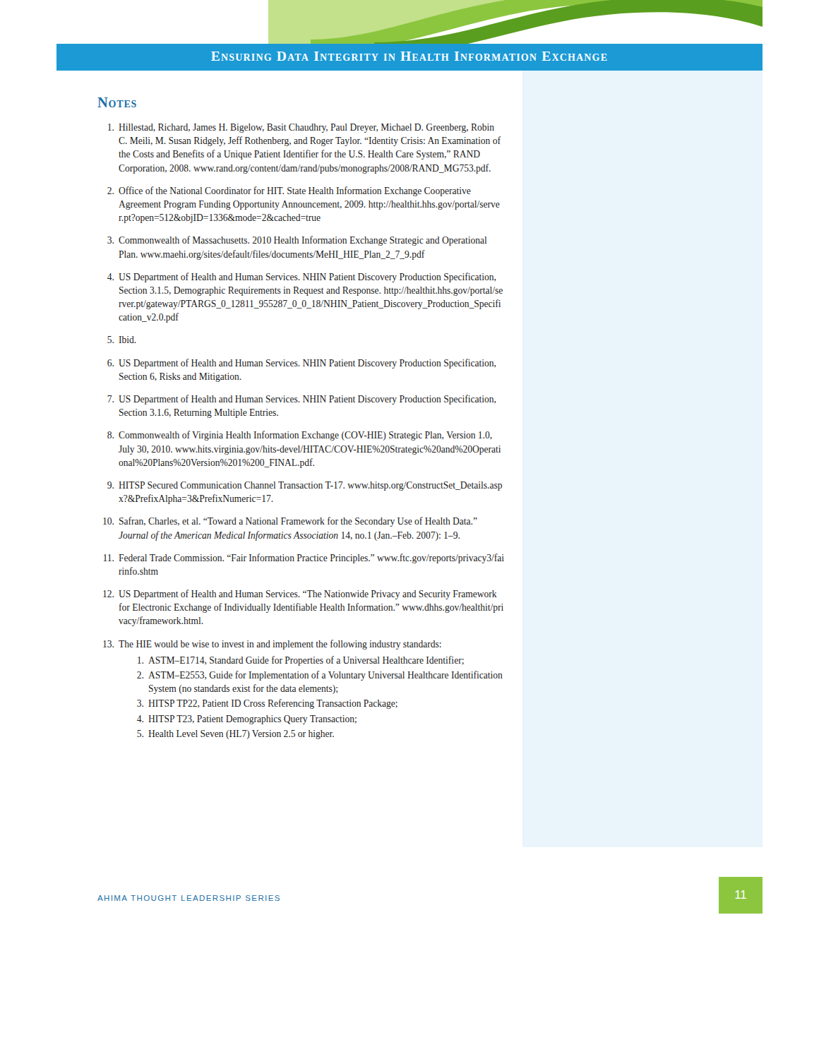Ensuring Data Integrity in Health Information Exchange
Notes
Hillestad, Richard, James H. Bigelow, Basit Chaudhry, Paul Dreyer, Michael D. Greenberg, Robin C. Meili, M. Susan Ridgely, Jeff Rothenberg, and Roger Taylor. “Identity Crisis: An Examination of the Costs and Benefits of a Unique Patient Identifier for the U.S. Health Care System,” RAND Corporation, 2008. www.rand.org/content/dam/rand/pubs/monographs/2008/RAND_MG753.pdf.
Office of the National Coordinator for HIT. State Health Information Exchange Cooperative Agreement Program Funding Opportunity Announcement, 2009. http://healthit.hhs.gov/portal/server.pt?open=512&objID=1336&mode=2&cached=true
Commonwealth of Massachusetts. 2010 Health Information Exchange Strategic and Operational Plan. www.maehi.org/sites/default/files/documents/MeHI_HIE_Plan_2_7_9.pdf
US Department of Health and Human Services. NHIN Patient Discovery Production Specification, Section 3.1.5, Demographic Requirements in Request and Response. http://healthit.hhs.gov/portal/server.pt/gateway/PTARGS_0_12811_955287_0_0_18/NHIN_Patient_Discovery_Production_Specification_v2.0.pdf
Ibid.
US Department of Health and Human Services. NHIN Patient Discovery Production Specification, Section 6, Risks and Mitigation.
US Department of Health and Human Services. NHIN Patient Discovery Production Specification, Section 3.1.6, Returning Multiple Entries.
Commonwealth of Virginia Health Information Exchange (COV-HIE) Strategic Plan, Version 1.0, July 30, 2010. www.hits.virginia.gov/hits-devel/HITAC/COV-HIE%20Strategic%20and%20Operational%20Plans%20Version%201%200_FINAL.pdf.
HITSP Secured Communication Channel Transaction T-17. www.hitsp.org/ConstructSet_Details.aspx?&PrefixAlpha=3&PrefixNumeric=17.
Safran, Charles, et al. “Toward a National Framework for the Secondary Use of Health Data.” Journal of the American Medical Informatics Association 14, no.1 (Jan.–Feb. 2007): 1–9.
Federal Trade Commission. “Fair Information Practice Principles.” www.ftc.gov/reports/privacy3/fairinfo.shtm
US Department of Health and Human Services. “The Nationwide Privacy and Security Framework for Electronic Exchange of Individually Identifiable Health Information.” www.dhhs.gov/healthit/privacy/framework.html.
The HIE would be wise to invest in and implement the following industry standards:
ASTM–E1714, Standard Guide for Properties of a Universal Healthcare Identifier;
ASTM–E2553, Guide for Implementation of a Voluntary Universal Healthcare Identification System (no standards exist for the data elements);
HITSP TP22, Patient ID Cross Referencing Transaction Package;
HITSP T23, Patient Demographics Query Transaction;
Health Level Seven (HL7) Version 2.5 or higher.
AHIMA Thought Leadership Series
11